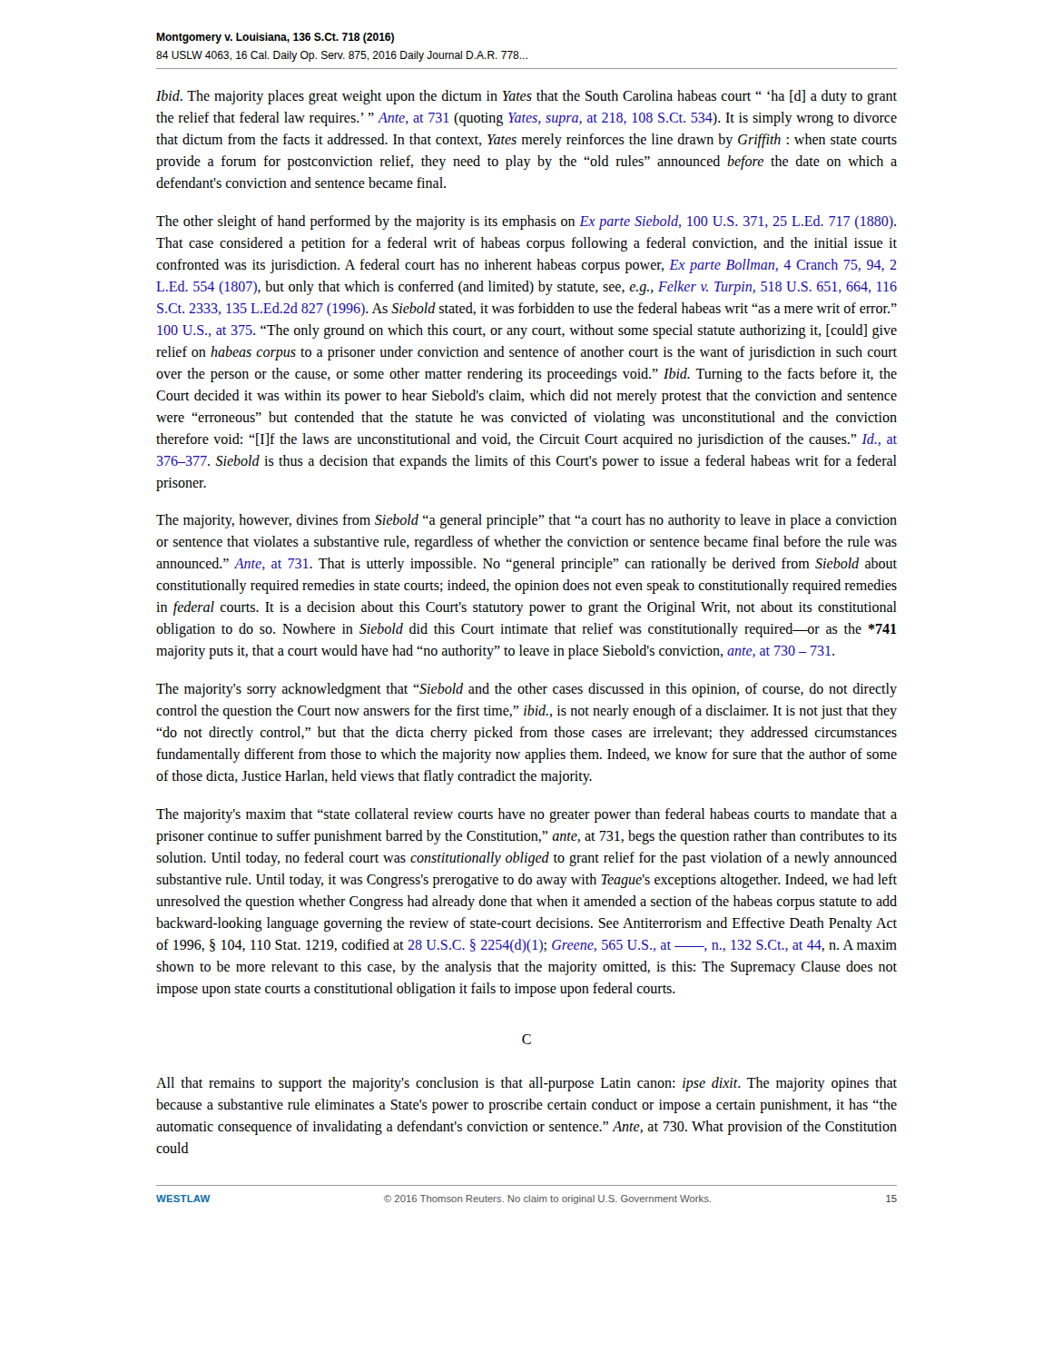Montgomery v. Louisiana, 136 S.Ct. 718 (2016) 84 USLW 4063, 16 Cal. Daily Op. Serv. 875, 2016 Daily Journal D.A.R. 778...
Ibid. The majority places great weight upon the dictum in Yates that the South Carolina habeas court “ ‘ha [d] a duty to grant the relief that federal law requires.’ ” Ante, at 731 (quoting Yates, supra, at 218, 108 S.Ct. 534). It is simply wrong to divorce that dictum from the facts it addressed. In that context, Yates merely reinforces the line drawn by Griffith : when state courts provide a forum for postconviction relief, they need to play by the “old rules” announced before the date on which a defendant's conviction and sentence became final.
The other sleight of hand performed by the majority is its emphasis on Ex parte Siebold, 100 U.S. 371, 25 L.Ed. 717 (1880). That case considered a petition for a federal writ of habeas corpus following a federal conviction, and the initial issue it confronted was its jurisdiction. A federal court has no inherent habeas corpus power, Ex parte Bollman, 4 Cranch 75, 94, 2 L.Ed. 554 (1807), but only that which is conferred (and limited) by statute, see, e.g., Felker v. Turpin, 518 U.S. 651, 664, 116 S.Ct. 2333, 135 L.Ed.2d 827 (1996). As Siebold stated, it was forbidden to use the federal habeas writ “as a mere writ of error.” 100 U.S., at 375. “The only ground on which this court, or any court, without some special statute authorizing it, [could] give relief on habeas corpus to a prisoner under conviction and sentence of another court is the want of jurisdiction in such court over the person or the cause, or some other matter rendering its proceedings void.” Ibid. Turning to the facts before it, the Court decided it was within its power to hear Siebold's claim, which did not merely protest that the conviction and sentence were “erroneous” but contended that the statute he was convicted of violating was unconstitutional and the conviction therefore void: “[I]f the laws are unconstitutional and void, the Circuit Court acquired no jurisdiction of the causes.” Id., at 376–377. Siebold is thus a decision that expands the limits of this Court's power to issue a federal habeas writ for a federal prisoner.
The majority, however, divines from Siebold “a general principle” that “a court has no authority to leave in place a conviction or sentence that violates a substantive rule, regardless of whether the conviction or sentence became final before the rule was announced.” Ante, at 731. That is utterly impossible. No “general principle” can rationally be derived from Siebold about constitutionally required remedies in state courts; indeed, the opinion does not even speak to constitutionally required remedies in federal courts. It is a decision about this Court's statutory power to grant the Original Writ, not about its constitutional obligation to do so. Nowhere in Siebold did this Court intimate that relief was constitutionally required—or as the *741 majority puts it, that a court would have had “no authority” to leave in place Siebold's conviction, ante, at 730 – 731.
The majority's sorry acknowledgment that “Siebold and the other cases discussed in this opinion, of course, do not directly control the question the Court now answers for the first time,” ibid., is not nearly enough of a disclaimer. It is not just that they “do not directly control,” but that the dicta cherry picked from those cases are irrelevant; they addressed circumstances fundamentally different from those to which the majority now applies them. Indeed, we know for sure that the author of some of those dicta, Justice Harlan, held views that flatly contradict the majority.
The majority's maxim that “state collateral review courts have no greater power than federal habeas courts to mandate that a prisoner continue to suffer punishment barred by the Constitution,” ante, at 731, begs the question rather than contributes to its solution. Until today, no federal court was constitutionally obliged to grant relief for the past violation of a newly announced substantive rule. Until today, it was Congress's prerogative to do away with Teague's exceptions altogether. Indeed, we had left unresolved the question whether Congress had already done that when it amended a section of the habeas corpus statute to add backward-looking language governing the review of state-court decisions. See Antiterrorism and Effective Death Penalty Act of 1996, § 104, 110 Stat. 1219, codified at 28 U.S.C. § 2254(d)(1); Greene, 565 U.S., at ——, n., 132 S.Ct., at 44, n. A maxim shown to be more relevant to this case, by the analysis that the majority omitted, is this: The Supremacy Clause does not impose upon state courts a constitutional obligation it fails to impose upon federal courts.
C
All that remains to support the majority's conclusion is that all-purpose Latin canon: ipse dixit. The majority opines that because a substantive rule eliminates a State's power to proscribe certain conduct or impose a certain punishment, it has “the automatic consequence of invalidating a defendant's conviction or sentence.” Ante, at 730. What provision of the Constitution could
WESTLAW © 2016 Thomson Reuters. No claim to original U.S. Government Works. 15